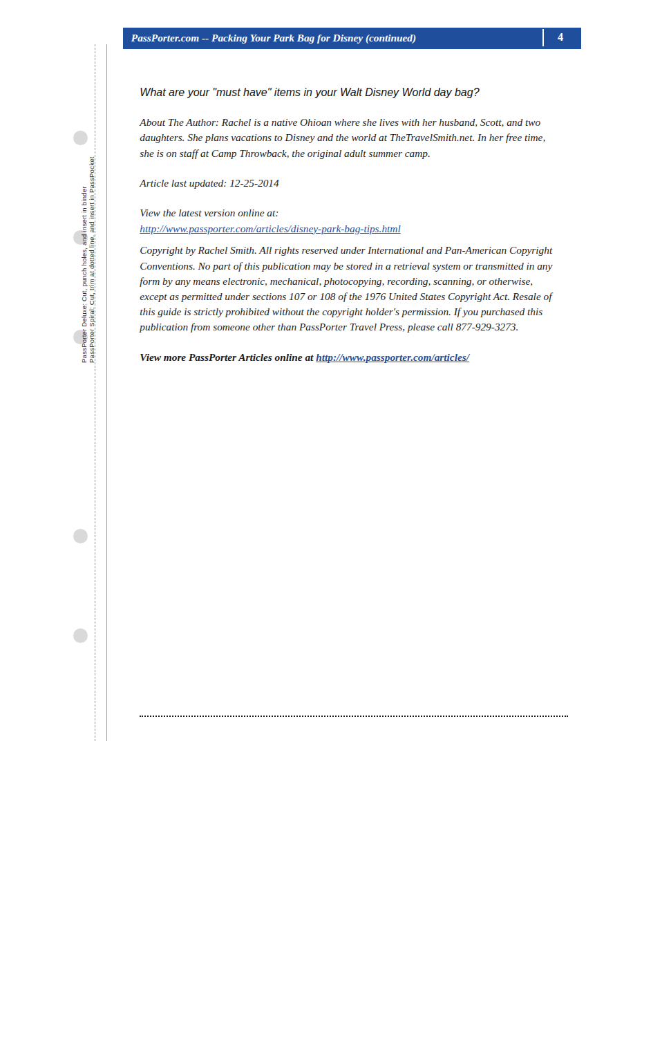PassPorter Deluxe: Cut, punch holes, and insert in binder PassPorter Spiral: Cut, trim at dotted line, and insert in PassPocket
PassPorter.com -- Packing Your Park Bag for Disney (continued)
4
What are your "must have" items in your Walt Disney World day bag?
About The Author: Rachel is a native Ohioan where she lives with her husband, Scott, and two daughters. She plans vacations to Disney and the world at TheTravelSmith.net. In her free time, she is on staff at Camp Throwback, the original adult summer camp.
Article last updated: 12-25-2014
View the latest version online at:
http://www.passporter.com/articles/disney-park-bag-tips.html
Copyright by Rachel Smith. All rights reserved under International and Pan-American Copyright Conventions. No part of this publication may be stored in a retrieval system or transmitted in any form by any means electronic, mechanical, photocopying, recording, scanning, or otherwise, except as permitted under sections 107 or 108 of the 1976 United States Copyright Act. Resale of this guide is strictly prohibited without the copyright holder's permission. If you purchased this publication from someone other than PassPorter Travel Press, please call 877-929-3273.
View more PassPorter Articles online at http://www.passporter.com/articles/